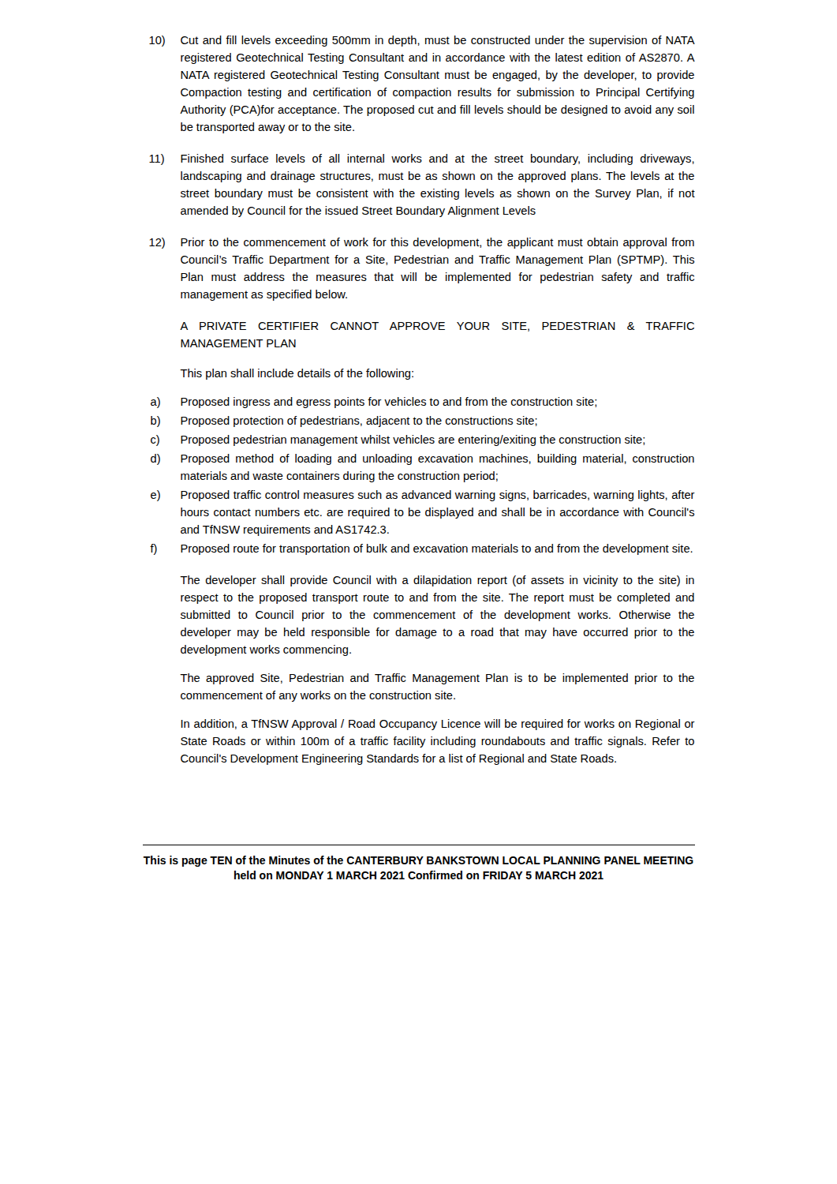Cut and fill levels exceeding 500mm in depth, must be constructed under the supervision of NATA registered Geotechnical Testing Consultant and in accordance with the latest edition of AS2870. A NATA registered Geotechnical Testing Consultant must be engaged, by the developer, to provide Compaction testing and certification of compaction results for submission to Principal Certifying Authority (PCA)for acceptance. The proposed cut and fill levels should be designed to avoid any soil be transported away or to the site.
Finished surface levels of all internal works and at the street boundary, including driveways, landscaping and drainage structures, must be as shown on the approved plans. The levels at the street boundary must be consistent with the existing levels as shown on the Survey Plan, if not amended by Council for the issued Street Boundary Alignment Levels
Prior to the commencement of work for this development, the applicant must obtain approval from Council’s Traffic Department for a Site, Pedestrian and Traffic Management Plan (SPTMP). This Plan must address the measures that will be implemented for pedestrian safety and traffic management as specified below.
A PRIVATE CERTIFIER CANNOT APPROVE YOUR SITE, PEDESTRIAN & TRAFFIC MANAGEMENT PLAN
This plan shall include details of the following:
Proposed ingress and egress points for vehicles to and from the construction site;
Proposed protection of pedestrians, adjacent to the constructions site;
Proposed pedestrian management whilst vehicles are entering/exiting the construction site;
Proposed method of loading and unloading excavation machines, building material, construction materials and waste containers during the construction period;
Proposed traffic control measures such as advanced warning signs, barricades, warning lights, after hours contact numbers etc. are required to be displayed and shall be in accordance with Council's and TfNSW requirements and AS1742.3.
Proposed route for transportation of bulk and excavation materials to and from the development site.
The developer shall provide Council with a dilapidation report (of assets in vicinity to the site) in respect to the proposed transport route to and from the site. The report must be completed and submitted to Council prior to the commencement of the development works. Otherwise the developer may be held responsible for damage to a road that may have occurred prior to the development works commencing.
The approved Site, Pedestrian and Traffic Management Plan is to be implemented prior to the commencement of any works on the construction site.
In addition, a TfNSW Approval / Road Occupancy Licence will be required for works on Regional or State Roads or within 100m of a traffic facility including roundabouts and traffic signals. Refer to Council's Development Engineering Standards for a list of Regional and State Roads.
This is page TEN of the Minutes of the CANTERBURY BANKSTOWN LOCAL PLANNING PANEL MEETING
held on MONDAY 1 MARCH 2021 Confirmed on FRIDAY 5 MARCH 2021